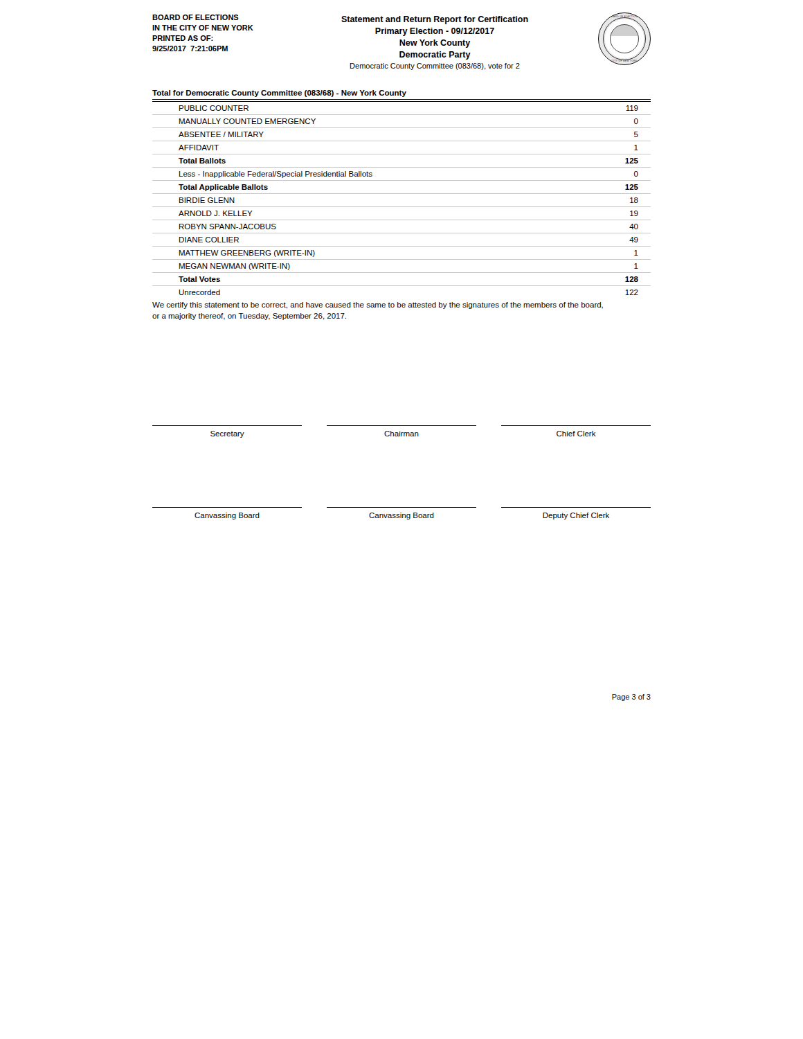BOARD OF ELECTIONS
IN THE CITY OF NEW YORK
PRINTED AS OF:
9/25/2017 7:21:06PM
Statement and Return Report for Certification
Primary Election - 09/12/2017
New York County
Democratic Party
Democratic County Committee (083/68), vote for 2
BOARD OF ELECTIONS
CITY OF NEW YORK
Total for Democratic County Committee (083/68) - New York County
| PUBLIC COUNTER | 119 |
| MANUALLY COUNTED EMERGENCY | 0 |
| ABSENTEE / MILITARY | 5 |
| AFFIDAVIT | 1 |
| Total Ballots | 125 |
| Less - Inapplicable Federal/Special Presidential Ballots | 0 |
| Total Applicable Ballots | 125 |
| BIRDIE GLENN | 18 |
| ARNOLD J. KELLEY | 19 |
| ROBYN SPANN-JACOBUS | 40 |
| DIANE COLLIER | 49 |
| MATTHEW GREENBERG (WRITE-IN) | 1 |
| MEGAN NEWMAN (WRITE-IN) | 1 |
| Total Votes | 128 |
| Unrecorded | 122 |
We certify this statement to be correct, and have caused the same to be attested by the signatures of the members of the board,
or a majority thereof, on Tuesday, September 26, 2017.
Secretary
Chairman
Chief Clerk
Canvassing Board
Canvassing Board
Deputy Chief Clerk
Page 3 of 3